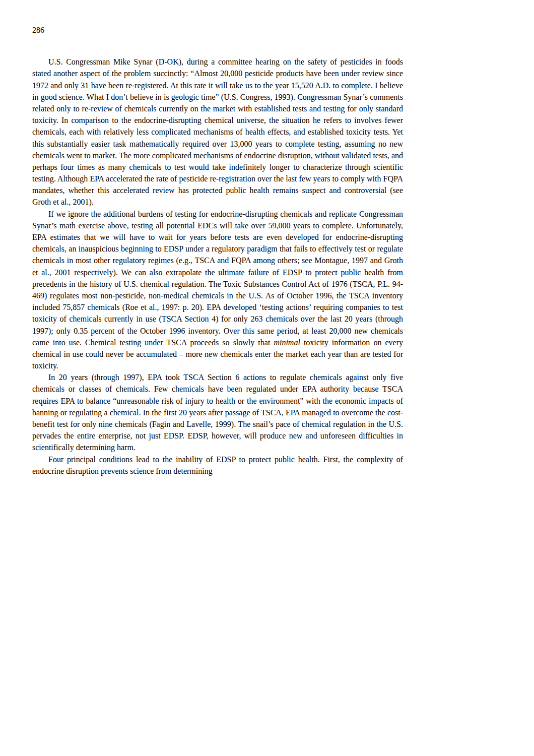286
U.S. Congressman Mike Synar (D-OK), during a committee hearing on the safety of pesticides in foods stated another aspect of the problem succinctly: “Almost 20,000 pesticide products have been under review since 1972 and only 31 have been re-registered. At this rate it will take us to the year 15,520 A.D. to complete. I believe in good science. What I don’t believe in is geologic time” (U.S. Congress, 1993). Congressman Synar’s comments related only to re-review of chemicals currently on the market with established tests and testing for only standard toxicity. In comparison to the endocrine-disrupting chemical universe, the situation he refers to involves fewer chemicals, each with relatively less complicated mechanisms of health effects, and established toxicity tests. Yet this substantially easier task mathematically required over 13,000 years to complete testing, assuming no new chemicals went to market. The more complicated mechanisms of endocrine disruption, without validated tests, and perhaps four times as many chemicals to test would take indefinitely longer to characterize through scientific testing. Although EPA accelerated the rate of pesticide re-registration over the last few years to comply with FQPA mandates, whether this accelerated review has protected public health remains suspect and controversial (see Groth et al., 2001).
If we ignore the additional burdens of testing for endocrine-disrupting chemicals and replicate Congressman Synar’s math exercise above, testing all potential EDCs will take over 59,000 years to complete. Unfortunately, EPA estimates that we will have to wait for years before tests are even developed for endocrine-disrupting chemicals, an inauspicious beginning to EDSP under a regulatory paradigm that fails to effectively test or regulate chemicals in most other regulatory regimes (e.g., TSCA and FQPA among others; see Montague, 1997 and Groth et al., 2001 respectively). We can also extrapolate the ultimate failure of EDSP to protect public health from precedents in the history of U.S. chemical regulation. The Toxic Substances Control Act of 1976 (TSCA, P.L. 94-469) regulates most non-pesticide, non-medical chemicals in the U.S. As of October 1996, the TSCA inventory included 75,857 chemicals (Roe et al., 1997: p. 20). EPA developed ‘testing actions’ requiring companies to test toxicity of chemicals currently in use (TSCA Section 4) for only 263 chemicals over the last 20 years (through 1997); only 0.35 percent of the October 1996 inventory. Over this same period, at least 20,000 new chemicals came into use. Chemical testing under TSCA proceeds so slowly that minimal toxicity information on every chemical in use could never be accumulated – more new chemicals enter the market each year than are tested for toxicity.
In 20 years (through 1997), EPA took TSCA Section 6 actions to regulate chemicals against only five chemicals or classes of chemicals. Few chemicals have been regulated under EPA authority because TSCA requires EPA to balance “unreasonable risk of injury to health or the environment” with the economic impacts of banning or regulating a chemical. In the first 20 years after passage of TSCA, EPA managed to overcome the cost-benefit test for only nine chemicals (Fagin and Lavelle, 1999). The snail’s pace of chemical regulation in the U.S. pervades the entire enterprise, not just EDSP. EDSP, however, will produce new and unforeseen difficulties in scientifically determining harm.
Four principal conditions lead to the inability of EDSP to protect public health. First, the complexity of endocrine disruption prevents science from determining